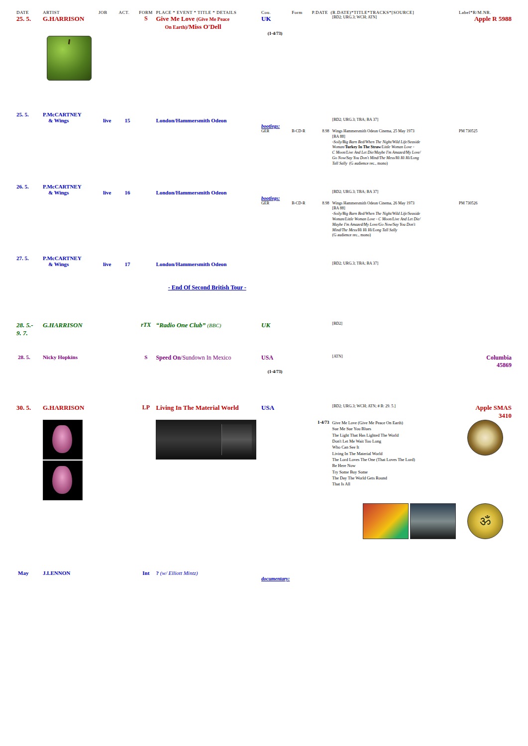| DATE | ARTIST | JOB | ACT. | FORM | PLACE * EVENT * TITLE * DETAILS | Cou. | Form | P.DATE (R.DATE)*TITLE*TRACKS*[SOURCE] | Label*R/M.NR. |
| 25. 5. | G.HARRISON | | | S | Give Me Love (Give Me Peace On Earth) / Miss O'Dell | UK | | | [BD2; URG.3; WCH; ATN] | Apple R 5988 |
| | | | | | | (1-4/73) | | | | |
| 25. 5. | P.McCARTNEY | | | | | | | | | |
| | & Wings | live | 15 | | London/Hammersmith Odeon | | | | [BD2; URG.3; TBA; BA 37] | |
| | bootlegs: | |
| | GER | B-CD-R | 8.98 | Wings Hammersmith Odeon Cinema, 25 May 1973 [BA 88] - Soily/Big Barn Bed/When The Night/Wild Life/Seaside Woman/ Turkey In The Straw /Little Woman Love - C Moon/Live And Let Die/Maybe I'm Amazed/My Love/ Go Now/Say You Don't Mind/The Mess/Hi Hi Hi/Long Tall Sally (G audience rec., mono) | PM 730525 |
| 26. 5. | P.McCARTNEY | |
| | & Wings | live | 16 | | London/Hammersmith Odeon | | | | [BD2; URG.3; TBA; BA 37] | |
| | bootlegs: | |
| | GER | B-CD-R | 8.98 | Wings Hammersmith Odeon Cinema, 26 May 1973 [BA 88] - Soily/Big Barn Bed/When The Night/Wild Life/Seaside Woman/Little Woman Love - C Moon/Live And Let Die/ Maybe I'm Amazed/My Love/Go Now/Say You Don't Mind/The Mess/Hi Hi Hi/Long Tall Sally (G audience rec., mono) | PM 730526 |
| 27. 5. | P.McCARTNEY | |
| | & Wings | live | 17 | | London/Hammersmith Odeon | | | | [BD2; URG.3; TBA; BA 37] | |
| | - End Of Second British Tour - | |
| 28. 5.- | G.HARRISON | | | rTX | “Radio One Club” (BBC) | UK | | | [BD2] | |
| 9. 7. | |
| 28. 5. | Nicky Hopkins | | | S | Speed On /Sundown In Mexico | USA | | | [ATN] | Columbia 45869 |
| | (1-4/73) | |
| 30. 5. | G.HARRISON | | | LP | Living In The Material World | USA | | | [BD2; URG.3; WCH; ATN; # B: 29. 5.] | Apple SMAS 3410 |
| | | | | | 1-4/73 | Give Me Love (Give Me Peace On Earth) Sue Me Sue You Blues The Light That Has Lighted The World Don't Let Me Wait Too Long Who Can See It Living In The Material World The Lord Loves The One (That Loves The Lord) Be Here Now Try Some Buy Some The Day The World Gets Round That Is All | |
| May | J.LENNON | | | Int | ? (w/ Elliott Mintz) | |
| | documentary: | |